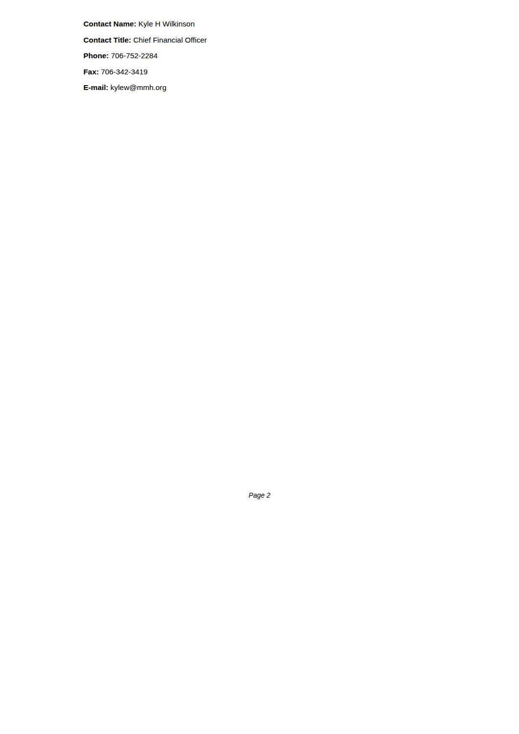Contact Name: Kyle H Wilkinson
Contact Title: Chief Financial Officer
Phone: 706-752-2284
Fax: 706-342-3419
E-mail: kylew@mmh.org
Page 2